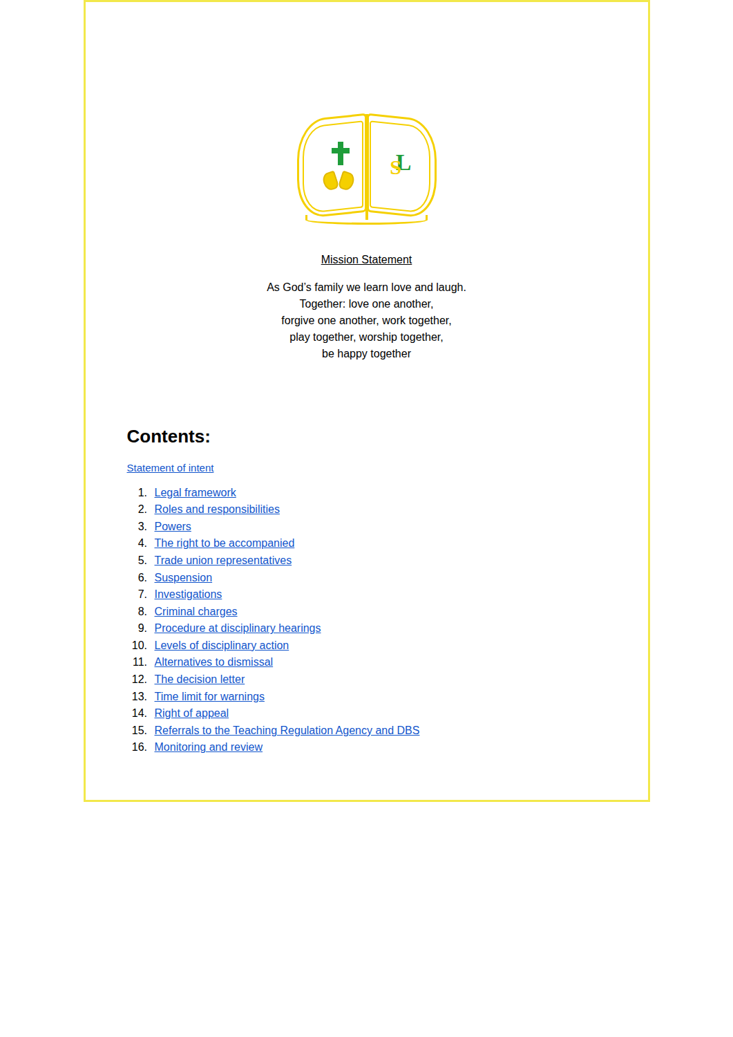SL
Mission Statement
As God’s family we learn love and laugh.
Together: love one another,
forgive one another, work together,
play together, worship together,
be happy together
Contents:
Statement of intent
Legal framework
Roles and responsibilities
Powers
The right to be accompanied
Trade union representatives
Suspension
Investigations
Criminal charges
Procedure at disciplinary hearings
Levels of disciplinary action
Alternatives to dismissal
The decision letter
Time limit for warnings
Right of appeal
Referrals to the Teaching Regulation Agency and DBS
Monitoring and review